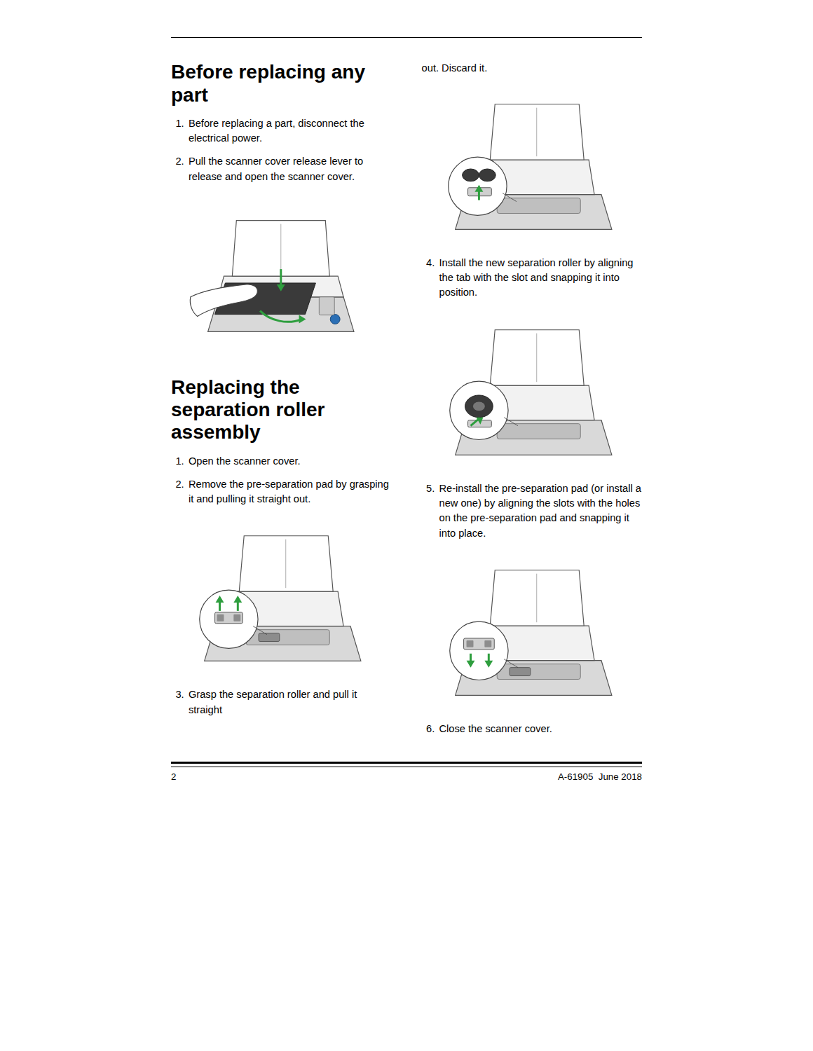Before replacing any part
Before replacing a part, disconnect the electrical power.
Pull the scanner cover release lever to release and open the scanner cover.
Replacing the separation roller assembly
Open the scanner cover.
Remove the pre-separation pad by grasping it and pulling it straight out.
Grasp the separation roller and pull it straight
out. Discard it.
Install the new separation roller by aligning the tab with the slot and snapping it into position.
Re-install the pre-separation pad (or install a new one) by aligning the slots with the holes on the pre-separation pad and snapping it into place.
Close the scanner cover.
2 A-61905 June 2018